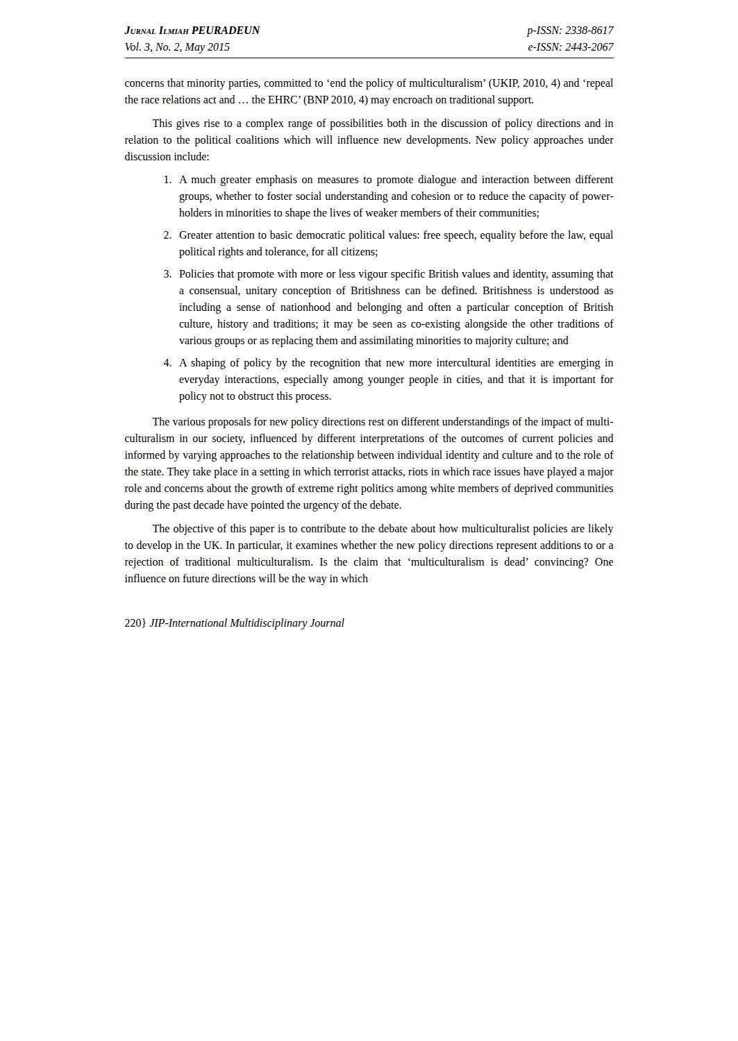Jurnal Ilmiah PEURADEUN p-ISSN: 2338-8617
Vol. 3, No. 2, May 2015 e-ISSN: 2443-2067
concerns that minority parties, committed to ‘end the policy of multiculturalism’ (UKIP, 2010, 4) and ‘repeal the race relations act and … the EHRC’ (BNP 2010, 4) may encroach on traditional support.
This gives rise to a complex range of possibilities both in the discussion of policy directions and in relation to the political coalitions which will influence new developments. New policy approaches under discussion include:
A much greater emphasis on measures to promote dialogue and interaction between different groups, whether to foster social understanding and cohesion or to reduce the capacity of power-holders in minorities to shape the lives of weaker members of their communities;
Greater attention to basic democratic political values: free speech, equality before the law, equal political rights and tolerance, for all citizens;
Policies that promote with more or less vigour specific British values and identity, assuming that a consensual, unitary conception of Britishness can be defined. Britishness is understood as including a sense of nationhood and belonging and often a particular conception of British culture, history and traditions; it may be seen as co-existing alongside the other traditions of various groups or as replacing them and assimilating minorities to majority culture; and
A shaping of policy by the recognition that new more intercultural identities are emerging in everyday interactions, especially among younger people in cities, and that it is important for policy not to obstruct this process.
The various proposals for new policy directions rest on different understandings of the impact of multi-culturalism in our society, influenced by different interpretations of the outcomes of current policies and informed by varying approaches to the relationship between individual identity and culture and to the role of the state. They take place in a setting in which terrorist attacks, riots in which race issues have played a major role and concerns about the growth of extreme right politics among white members of deprived communities during the past decade have pointed the urgency of the debate.
The objective of this paper is to contribute to the debate about how multiculturalist policies are likely to develop in the UK. In particular, it examines whether the new policy directions represent additions to or a rejection of traditional multiculturalism. Is the claim that ‘multiculturalism is dead’ convincing? One influence on future directions will be the way in which
220} JIP-International Multidisciplinary Journal